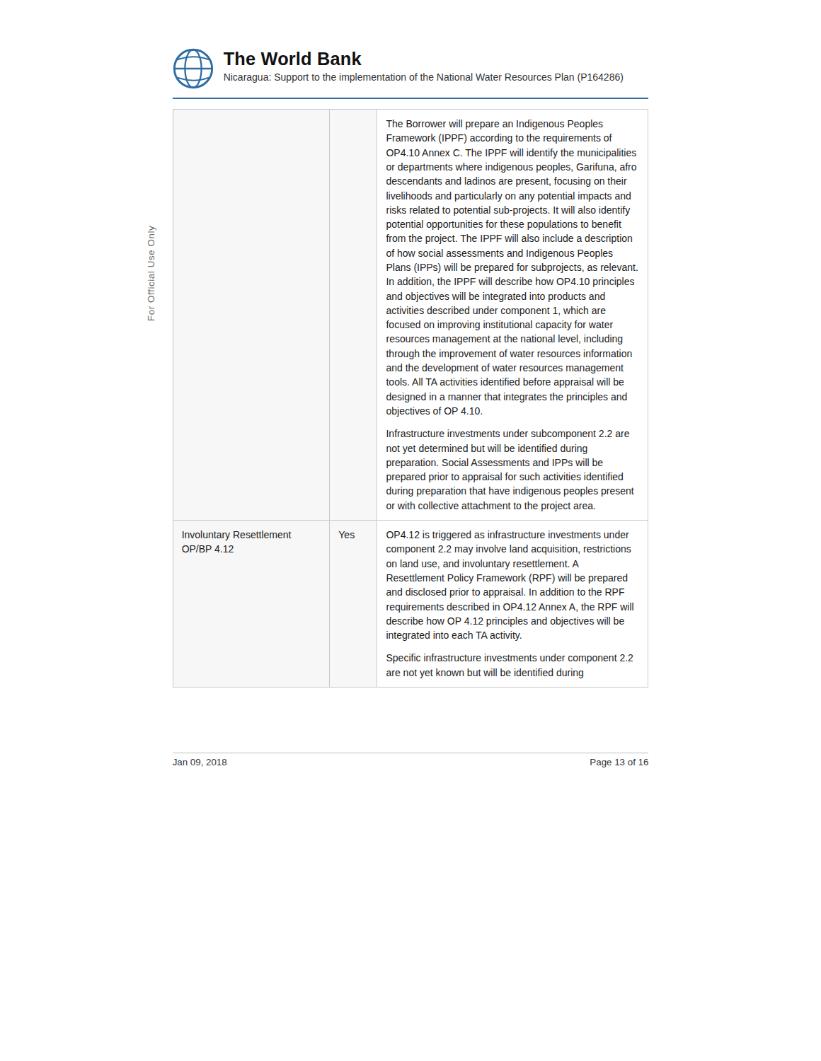The World Bank
Nicaragua: Support to the implementation of the National Water Resources Plan (P164286)
For Official Use Only
| | | The Borrower will prepare an Indigenous Peoples Framework (IPPF) according to the requirements of OP4.10 Annex C. The IPPF will identify the municipalities or departments where indigenous peoples, Garifuna, afro descendants and ladinos are present, focusing on their livelihoods and particularly on any potential impacts and risks related to potential sub-projects. It will also identify potential opportunities for these populations to benefit from the project. The IPPF will also include a description of how social assessments and Indigenous Peoples Plans (IPPs) will be prepared for subprojects, as relevant. In addition, the IPPF will describe how OP4.10 principles and objectives will be integrated into products and activities described under component 1, which are focused on improving institutional capacity for water resources management at the national level, including through the improvement of water resources information and the development of water resources management tools. All TA activities identified before appraisal will be designed in a manner that integrates the principles and objectives of OP 4.10. Infrastructure investments under subcomponent 2.2 are not yet determined but will be identified during preparation. Social Assessments and IPPs will be prepared prior to appraisal for such activities identified during preparation that have indigenous peoples present or with collective attachment to the project area. |
| Involuntary Resettlement OP/BP 4.12 | Yes | OP4.12 is triggered as infrastructure investments under component 2.2 may involve land acquisition, restrictions on land use, and involuntary resettlement. A Resettlement Policy Framework (RPF) will be prepared and disclosed prior to appraisal. In addition to the RPF requirements described in OP4.12 Annex A, the RPF will describe how OP 4.12 principles and objectives will be integrated into each TA activity. Specific infrastructure investments under component 2.2 are not yet known but will be identified during |
Jan 09, 2018
Page 13 of 16